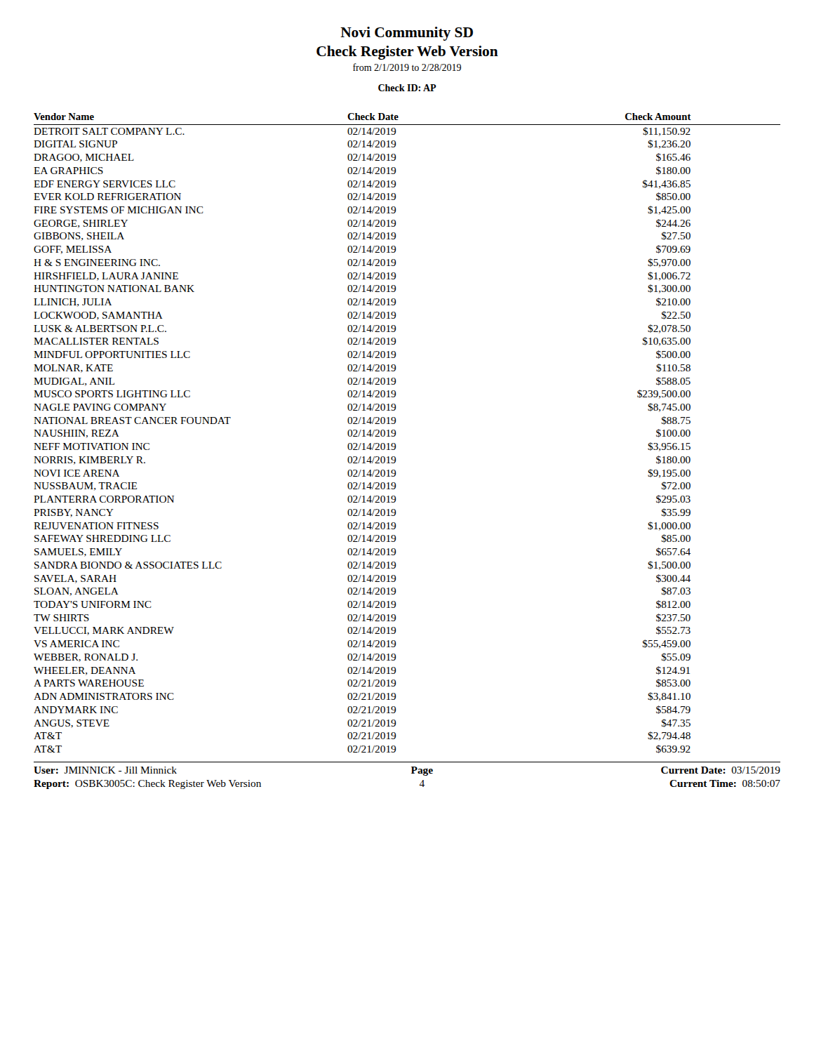Novi Community SD
Check Register Web Version
from 2/1/2019 to 2/28/2019
Check ID: AP
| Vendor Name | Check Date | Check Amount | |
| --- | --- | --- | --- |
| DETROIT SALT COMPANY L.C. | 02/14/2019 | $11,150.92 | |
| DIGITAL SIGNUP | 02/14/2019 | $1,236.20 | |
| DRAGOO, MICHAEL | 02/14/2019 | $165.46 | |
| EA GRAPHICS | 02/14/2019 | $180.00 | |
| EDF ENERGY SERVICES LLC | 02/14/2019 | $41,436.85 | |
| EVER KOLD REFRIGERATION | 02/14/2019 | $850.00 | |
| FIRE SYSTEMS OF MICHIGAN INC | 02/14/2019 | $1,425.00 | |
| GEORGE, SHIRLEY | 02/14/2019 | $244.26 | |
| GIBBONS, SHEILA | 02/14/2019 | $27.50 | |
| GOFF, MELISSA | 02/14/2019 | $709.69 | |
| H & S ENGINEERING INC. | 02/14/2019 | $5,970.00 | |
| HIRSHFIELD, LAURA JANINE | 02/14/2019 | $1,006.72 | |
| HUNTINGTON NATIONAL BANK | 02/14/2019 | $1,300.00 | |
| LLINICH, JULIA | 02/14/2019 | $210.00 | |
| LOCKWOOD, SAMANTHA | 02/14/2019 | $22.50 | |
| LUSK & ALBERTSON P.L.C. | 02/14/2019 | $2,078.50 | |
| MACALLISTER RENTALS | 02/14/2019 | $10,635.00 | |
| MINDFUL OPPORTUNITIES LLC | 02/14/2019 | $500.00 | |
| MOLNAR, KATE | 02/14/2019 | $110.58 | |
| MUDIGAL, ANIL | 02/14/2019 | $588.05 | |
| MUSCO SPORTS LIGHTING LLC | 02/14/2019 | $239,500.00 | |
| NAGLE PAVING COMPANY | 02/14/2019 | $8,745.00 | |
| NATIONAL BREAST CANCER FOUNDAT | 02/14/2019 | $88.75 | |
| NAUSHIIN, REZA | 02/14/2019 | $100.00 | |
| NEFF MOTIVATION INC | 02/14/2019 | $3,956.15 | |
| NORRIS, KIMBERLY R. | 02/14/2019 | $180.00 | |
| NOVI ICE ARENA | 02/14/2019 | $9,195.00 | |
| NUSSBAUM, TRACIE | 02/14/2019 | $72.00 | |
| PLANTERRA CORPORATION | 02/14/2019 | $295.03 | |
| PRISBY, NANCY | 02/14/2019 | $35.99 | |
| REJUVENATION FITNESS | 02/14/2019 | $1,000.00 | |
| SAFEWAY SHREDDING LLC | 02/14/2019 | $85.00 | |
| SAMUELS, EMILY | 02/14/2019 | $657.64 | |
| SANDRA BIONDO & ASSOCIATES LLC | 02/14/2019 | $1,500.00 | |
| SAVELA, SARAH | 02/14/2019 | $300.44 | |
| SLOAN, ANGELA | 02/14/2019 | $87.03 | |
| TODAY'S UNIFORM INC | 02/14/2019 | $812.00 | |
| TW SHIRTS | 02/14/2019 | $237.50 | |
| VELLUCCI, MARK ANDREW | 02/14/2019 | $552.73 | |
| VS AMERICA INC | 02/14/2019 | $55,459.00 | |
| WEBBER, RONALD J. | 02/14/2019 | $55.09 | |
| WHEELER, DEANNA | 02/14/2019 | $124.91 | |
| A PARTS WAREHOUSE | 02/21/2019 | $853.00 | |
| ADN ADMINISTRATORS INC | 02/21/2019 | $3,841.10 | |
| ANDYMARK INC | 02/21/2019 | $584.79 | |
| ANGUS, STEVE | 02/21/2019 | $47.35 | |
| AT&T | 02/21/2019 | $2,794.48 | |
| AT&T | 02/21/2019 | $639.92 | |
| User: JMINNICK - Jill Minnick | Page | Current Date: 03/15/2019 |
| Report: OSBK3005C: Check Register Web Version | 4 | Current Time: 08:50:07 |